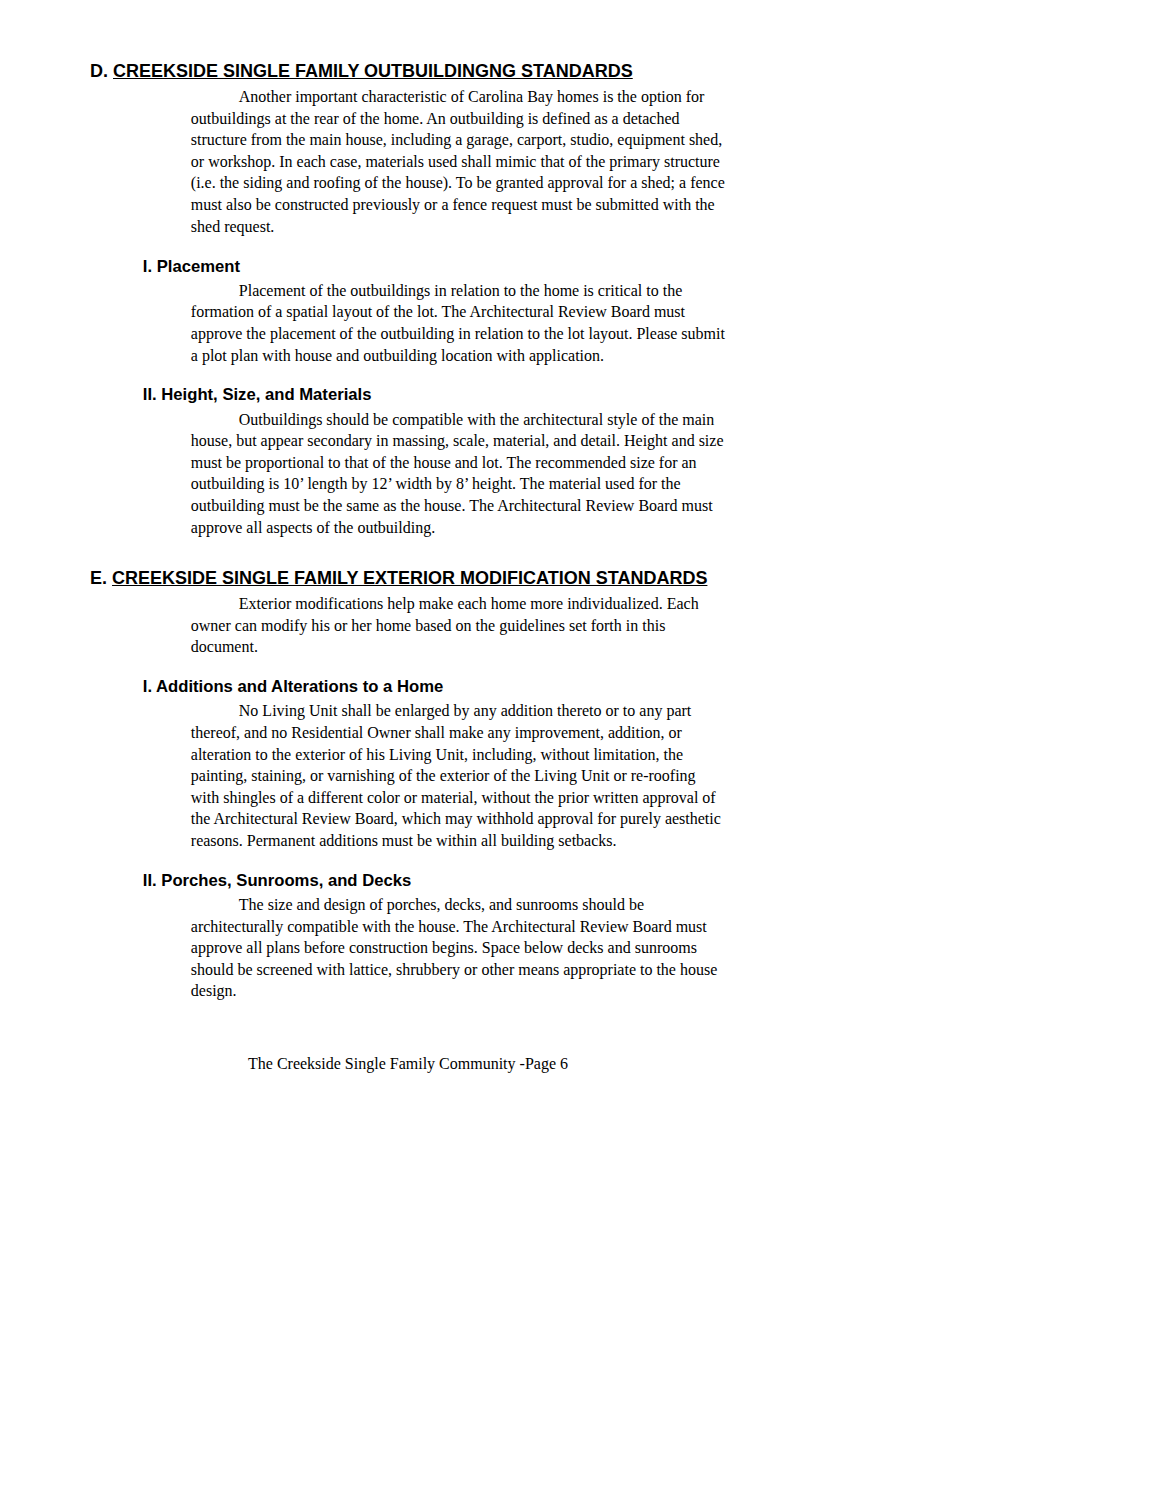D. CREEKSIDE SINGLE FAMILY OUTBUILDINGNG STANDARDS
Another important characteristic of Carolina Bay homes is the option for outbuildings at the rear of the home. An outbuilding is defined as a detached structure from the main house, including a garage, carport, studio, equipment shed, or workshop. In each case, materials used shall mimic that of the primary structure (i.e. the siding and roofing of the house). To be granted approval for a shed; a fence must also be constructed previously or a fence request must be submitted with the shed request.
I. Placement
Placement of the outbuildings in relation to the home is critical to the formation of a spatial layout of the lot. The Architectural Review Board must approve the placement of the outbuilding in relation to the lot layout. Please submit a plot plan with house and outbuilding location with application.
II. Height, Size, and Materials
Outbuildings should be compatible with the architectural style of the main house, but appear secondary in massing, scale, material, and detail. Height and size must be proportional to that of the house and lot. The recommended size for an outbuilding is 10’ length by 12’ width by 8’ height. The material used for the outbuilding must be the same as the house. The Architectural Review Board must approve all aspects of the outbuilding.
E. CREEKSIDE SINGLE FAMILY EXTERIOR MODIFICATION STANDARDS
Exterior modifications help make each home more individualized. Each owner can modify his or her home based on the guidelines set forth in this document.
I. Additions and Alterations to a Home
No Living Unit shall be enlarged by any addition thereto or to any part thereof, and no Residential Owner shall make any improvement, addition, or alteration to the exterior of his Living Unit, including, without limitation, the painting, staining, or varnishing of the exterior of the Living Unit or re-roofing with shingles of a different color or material, without the prior written approval of the Architectural Review Board, which may withhold approval for purely aesthetic reasons. Permanent additions must be within all building setbacks.
II. Porches, Sunrooms, and Decks
The size and design of porches, decks, and sunrooms should be architecturally compatible with the house. The Architectural Review Board must approve all plans before construction begins. Space below decks and sunrooms should be screened with lattice, shrubbery or other means appropriate to the house design.
The Creekside Single Family Community -Page 6